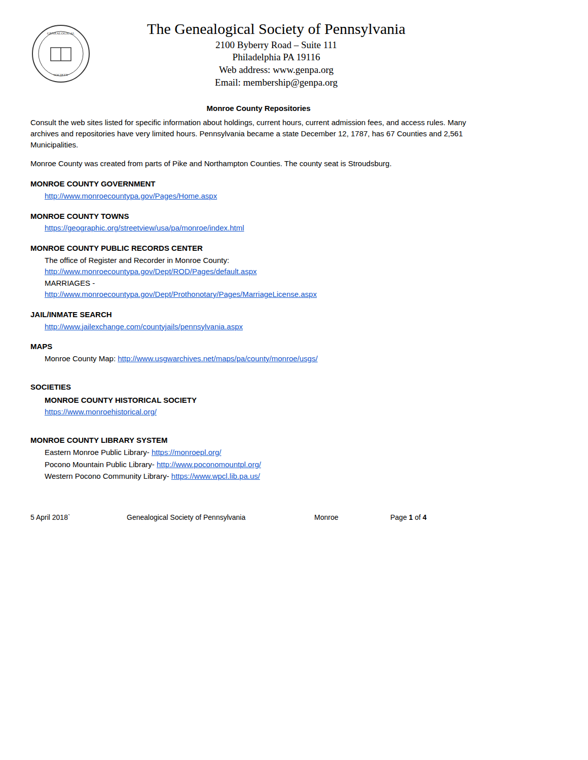The Genealogical Society of Pennsylvania
2100 Byberry Road – Suite 111
Philadelphia PA 19116
Web address: www.genpa.org
Email: membership@genpa.org
Monroe County Repositories
Consult the web sites listed for specific information about holdings, current hours, current admission fees, and access rules. Many archives and repositories have very limited hours. Pennsylvania became a state December 12, 1787, has 67 Counties and 2,561 Municipalities.
Monroe County was created from parts of Pike and Northampton Counties. The county seat is Stroudsburg.
MONROE COUNTY GOVERNMENT
http://www.monroecountypa.gov/Pages/Home.aspx
MONROE COUNTY TOWNS
https://geographic.org/streetview/usa/pa/monroe/index.html
MONROE COUNTY PUBLIC RECORDS CENTER
The office of Register and Recorder in Monroe County:
http://www.monroecountypa.gov/Dept/ROD/Pages/default.aspx
MARRIAGES -
http://www.monroecountypa.gov/Dept/Prothonotary/Pages/MarriageLicense.aspx
JAIL/INMATE SEARCH
http://www.jailexchange.com/countyjails/pennsylvania.aspx
MAPS
Monroe County Map: http://www.usgwarchives.net/maps/pa/county/monroe/usgs/
SOCIETIES
MONROE COUNTY HISTORICAL SOCIETY
https://www.monroehistorical.org/
MONROE COUNTY LIBRARY SYSTEM
Eastern Monroe Public Library- https://monroepl.org/
Pocono Mountain Public Library- http://www.poconomountpl.org/
Western Pocono Community Library- https://www.wpcl.lib.pa.us/
5 April 2018`
Genealogical Society of Pennsylvania
Monroe
Page 1 of 4